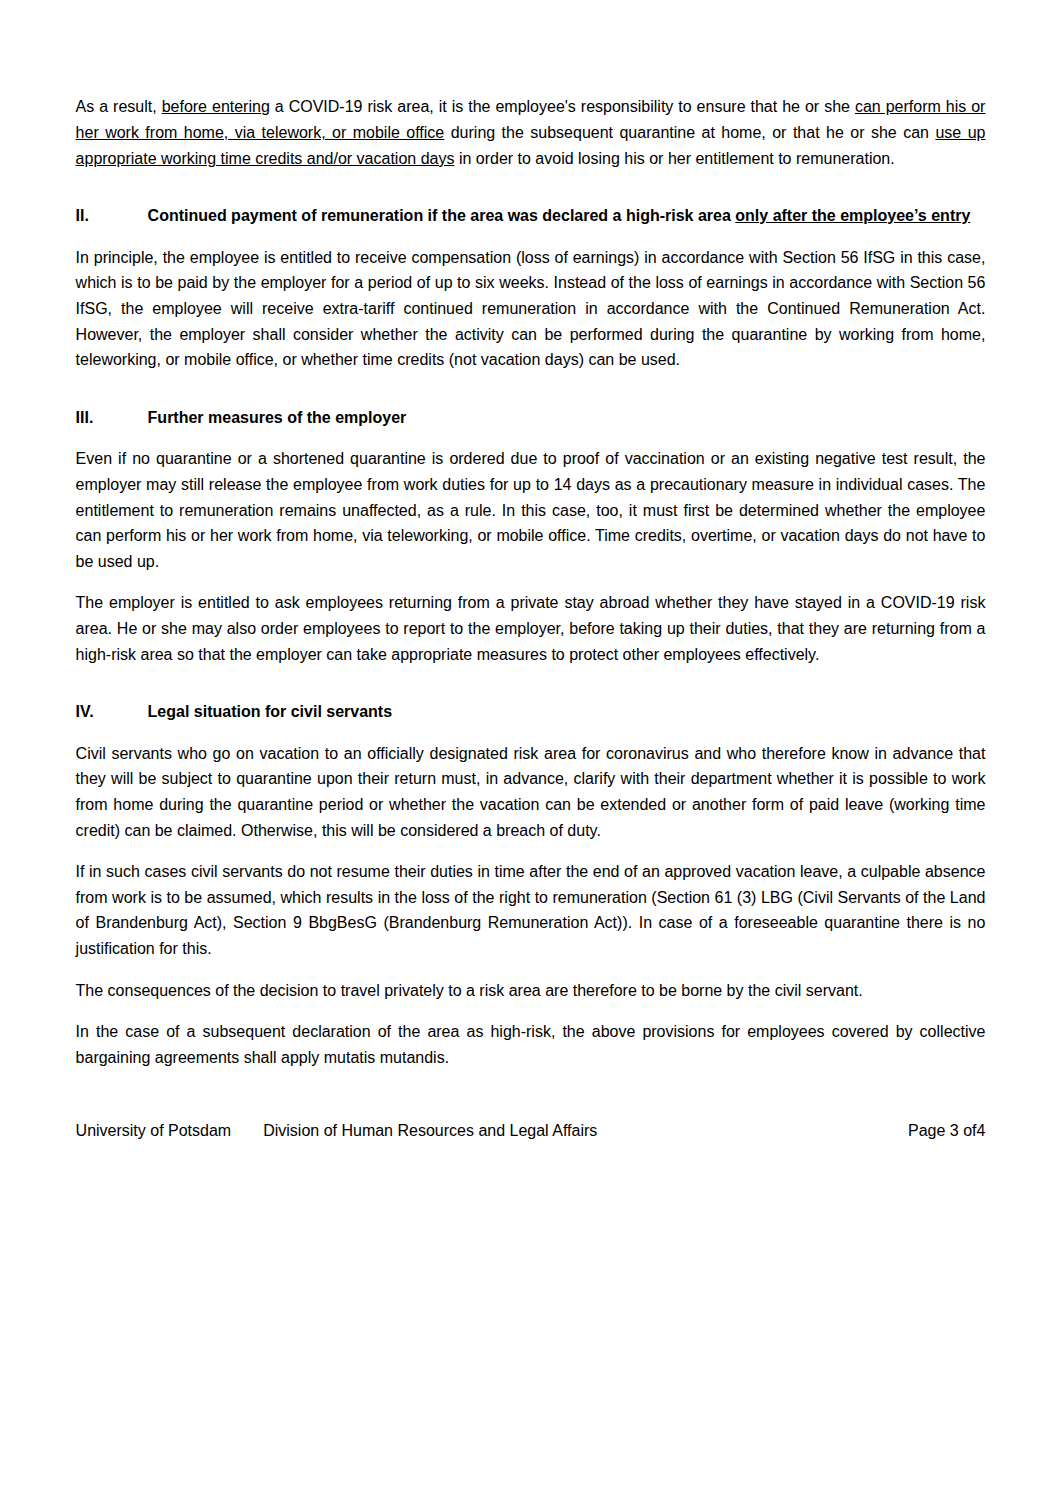As a result, before entering a COVID-19 risk area, it is the employee's responsibility to ensure that he or she can perform his or her work from home, via telework, or mobile office during the subsequent quarantine at home, or that he or she can use up appropriate working time credits and/or vacation days in order to avoid losing his or her entitlement to remuneration.
II. Continued payment of remuneration if the area was declared a high-risk area only after the employee’s entry
In principle, the employee is entitled to receive compensation (loss of earnings) in accordance with Section 56 IfSG in this case, which is to be paid by the employer for a period of up to six weeks. Instead of the loss of earnings in accordance with Section 56 IfSG, the employee will receive extra-tariff continued remuneration in accordance with the Continued Remuneration Act. However, the employer shall consider whether the activity can be performed during the quarantine by working from home, teleworking, or mobile office, or whether time credits (not vacation days) can be used.
III. Further measures of the employer
Even if no quarantine or a shortened quarantine is ordered due to proof of vaccination or an existing negative test result, the employer may still release the employee from work duties for up to 14 days as a precautionary measure in individual cases. The entitlement to remuneration remains unaffected, as a rule. In this case, too, it must first be determined whether the employee can perform his or her work from home, via teleworking, or mobile office. Time credits, overtime, or vacation days do not have to be used up.
The employer is entitled to ask employees returning from a private stay abroad whether they have stayed in a COVID-19 risk area. He or she may also order employees to report to the employer, before taking up their duties, that they are returning from a high-risk area so that the employer can take appropriate measures to protect other employees effectively.
IV. Legal situation for civil servants
Civil servants who go on vacation to an officially designated risk area for coronavirus and who therefore know in advance that they will be subject to quarantine upon their return must, in advance, clarify with their department whether it is possible to work from home during the quarantine period or whether the vacation can be extended or another form of paid leave (working time credit) can be claimed. Otherwise, this will be considered a breach of duty.
If in such cases civil servants do not resume their duties in time after the end of an approved vacation leave, a culpable absence from work is to be assumed, which results in the loss of the right to remuneration (Section 61 (3) LBG (Civil Servants of the Land of Brandenburg Act), Section 9 BbgBesG (Brandenburg Remuneration Act)). In case of a foreseeable quarantine there is no justification for this.
The consequences of the decision to travel privately to a risk area are therefore to be borne by the civil servant.
In the case of a subsequent declaration of the area as high-risk, the above provisions for employees covered by collective bargaining agreements shall apply mutatis mutandis.
University of Potsdam Division of Human Resources and Legal Affairs Page 3 of4